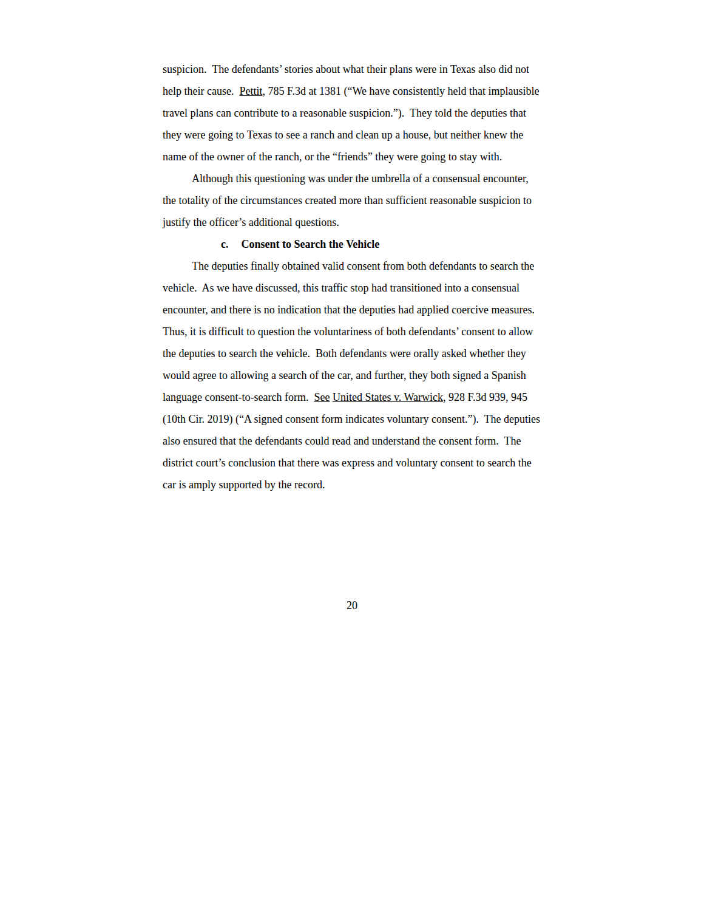suspicion. The defendants’ stories about what their plans were in Texas also did not help their cause. Pettit, 785 F.3d at 1381 (“We have consistently held that implausible travel plans can contribute to a reasonable suspicion.”). They told the deputies that they were going to Texas to see a ranch and clean up a house, but neither knew the name of the owner of the ranch, or the “friends” they were going to stay with.
Although this questioning was under the umbrella of a consensual encounter, the totality of the circumstances created more than sufficient reasonable suspicion to justify the officer’s additional questions.
c. Consent to Search the Vehicle
The deputies finally obtained valid consent from both defendants to search the vehicle. As we have discussed, this traffic stop had transitioned into a consensual encounter, and there is no indication that the deputies had applied coercive measures. Thus, it is difficult to question the voluntariness of both defendants’ consent to allow the deputies to search the vehicle. Both defendants were orally asked whether they would agree to allowing a search of the car, and further, they both signed a Spanish language consent-to-search form. See United States v. Warwick, 928 F.3d 939, 945 (10th Cir. 2019) (“A signed consent form indicates voluntary consent.”). The deputies also ensured that the defendants could read and understand the consent form. The district court’s conclusion that there was express and voluntary consent to search the car is amply supported by the record.
20